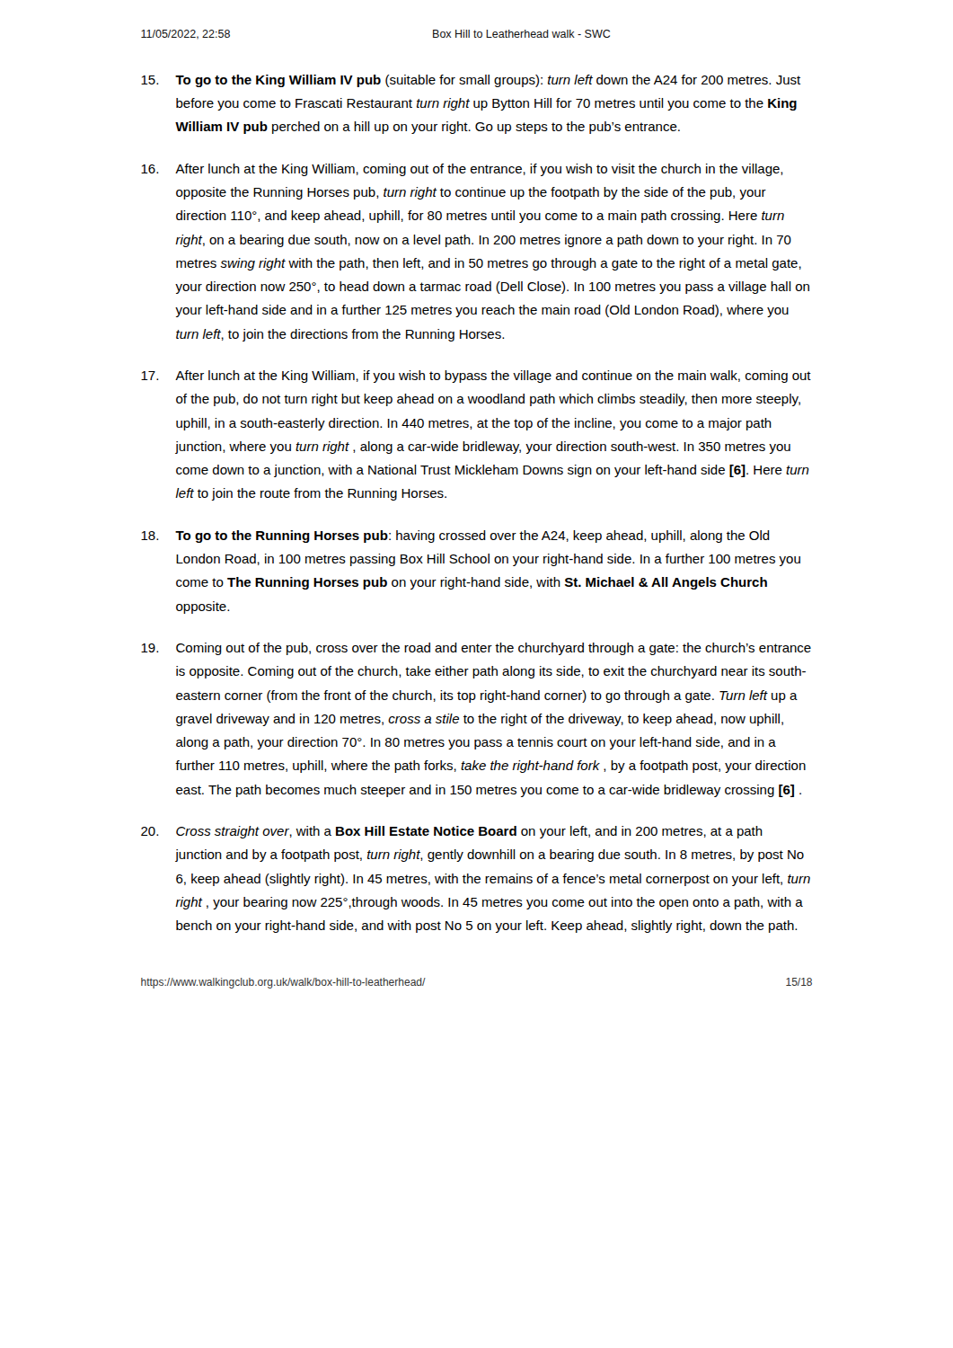11/05/2022, 22:58 Box Hill to Leatherhead walk - SWC
15. To go to the King William IV pub (suitable for small groups): turn left down the A24 for 200 metres. Just before you come to Frascati Restaurant turn right up Bytton Hill for 70 metres until you come to the King William IV pub perched on a hill up on your right. Go up steps to the pub’s entrance.
16. After lunch at the King William, coming out of the entrance, if you wish to visit the church in the village, opposite the Running Horses pub, turn right to continue up the footpath by the side of the pub, your direction 110°, and keep ahead, uphill, for 80 metres until you come to a main path crossing. Here turn right, on a bearing due south, now on a level path. In 200 metres ignore a path down to your right. In 70 metres swing right with the path, then left, and in 50 metres go through a gate to the right of a metal gate, your direction now 250°, to head down a tarmac road (Dell Close). In 100 metres you pass a village hall on your left-hand side and in a further 125 metres you reach the main road (Old London Road), where you turn left, to join the directions from the Running Horses.
17. After lunch at the King William, if you wish to bypass the village and continue on the main walk, coming out of the pub, do not turn right but keep ahead on a woodland path which climbs steadily, then more steeply, uphill, in a south-easterly direction. In 440 metres, at the top of the incline, you come to a major path junction, where you turn right , along a car-wide bridleway, your direction south-west. In 350 metres you come down to a junction, with a National Trust Mickleham Downs sign on your left-hand side [6]. Here turn left to join the route from the Running Horses.
18. To go to the Running Horses pub: having crossed over the A24, keep ahead, uphill, along the Old London Road, in 100 metres passing Box Hill School on your right-hand side. In a further 100 metres you come to The Running Horses pub on your right-hand side, with St. Michael & All Angels Church opposite.
19. Coming out of the pub, cross over the road and enter the churchyard through a gate: the church’s entrance is opposite. Coming out of the church, take either path along its side, to exit the churchyard near its south-eastern corner (from the front of the church, its top right-hand corner) to go through a gate. Turn left up a gravel driveway and in 120 metres, cross a stile to the right of the driveway, to keep ahead, now uphill, along a path, your direction 70°. In 80 metres you pass a tennis court on your left-hand side, and in a further 110 metres, uphill, where the path forks, take the right-hand fork , by a footpath post, your direction east. The path becomes much steeper and in 150 metres you come to a car-wide bridleway crossing [6] .
20. Cross straight over, with a Box Hill Estate Notice Board on your left, and in 200 metres, at a path junction and by a footpath post, turn right, gently downhill on a bearing due south. In 8 metres, by post No 6, keep ahead (slightly right). In 45 metres, with the remains of a fence’s metal cornerpost on your left, turn right , your bearing now 225°,through woods. In 45 metres you come out into the open onto a path, with a bench on your right-hand side, and with post No 5 on your left. Keep ahead, slightly right, down the path.
https://www.walkingclub.org.uk/walk/box-hill-to-leatherhead/ 15/18